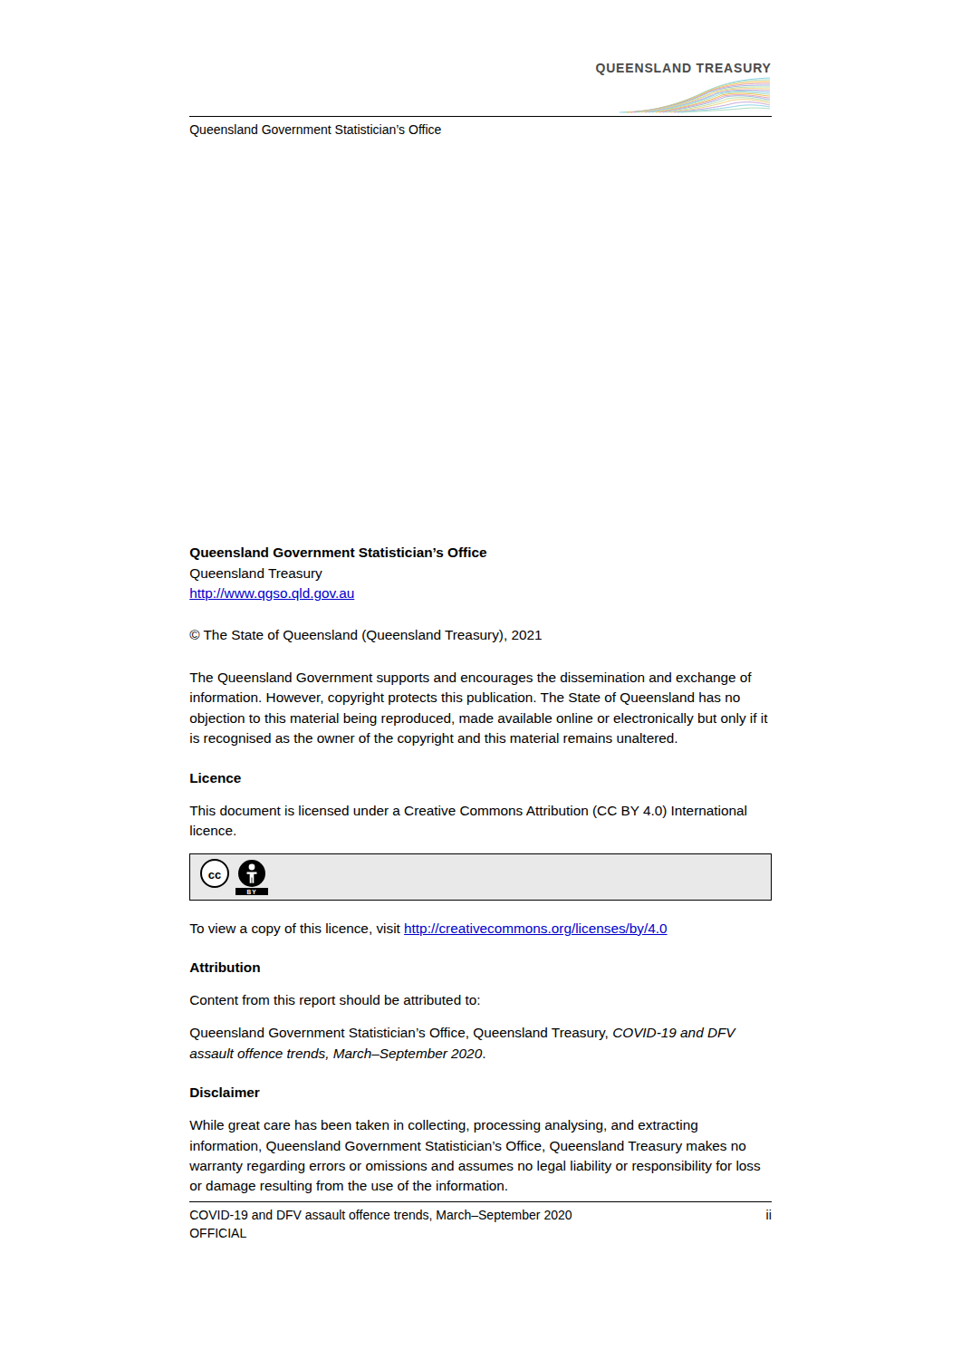QUEENSLAND TREASURY
Queensland Government Statistician’s Office
Queensland Government Statistician’s Office
Queensland Treasury
http://www.qgso.qld.gov.au
© The State of Queensland (Queensland Treasury), 2021
The Queensland Government supports and encourages the dissemination and exchange of information. However, copyright protects this publication. The State of Queensland has no objection to this material being reproduced, made available online or electronically but only if it is recognised as the owner of the copyright and this material remains unaltered.
Licence
This document is licensed under a Creative Commons Attribution (CC BY 4.0) International licence.
cc BY
To view a copy of this licence, visit http://creativecommons.org/licenses/by/4.0
Attribution
Content from this report should be attributed to:
Queensland Government Statistician’s Office, Queensland Treasury, COVID-19 and DFV assault offence trends, March–September 2020.
Disclaimer
While great care has been taken in collecting, processing analysing, and extracting information, Queensland Government Statistician’s Office, Queensland Treasury makes no warranty regarding errors or omissions and assumes no legal liability or responsibility for loss or damage resulting from the use of the information.
COVID-19 and DFV assault offence trends, March–September 2020
OFFICIAL
ii